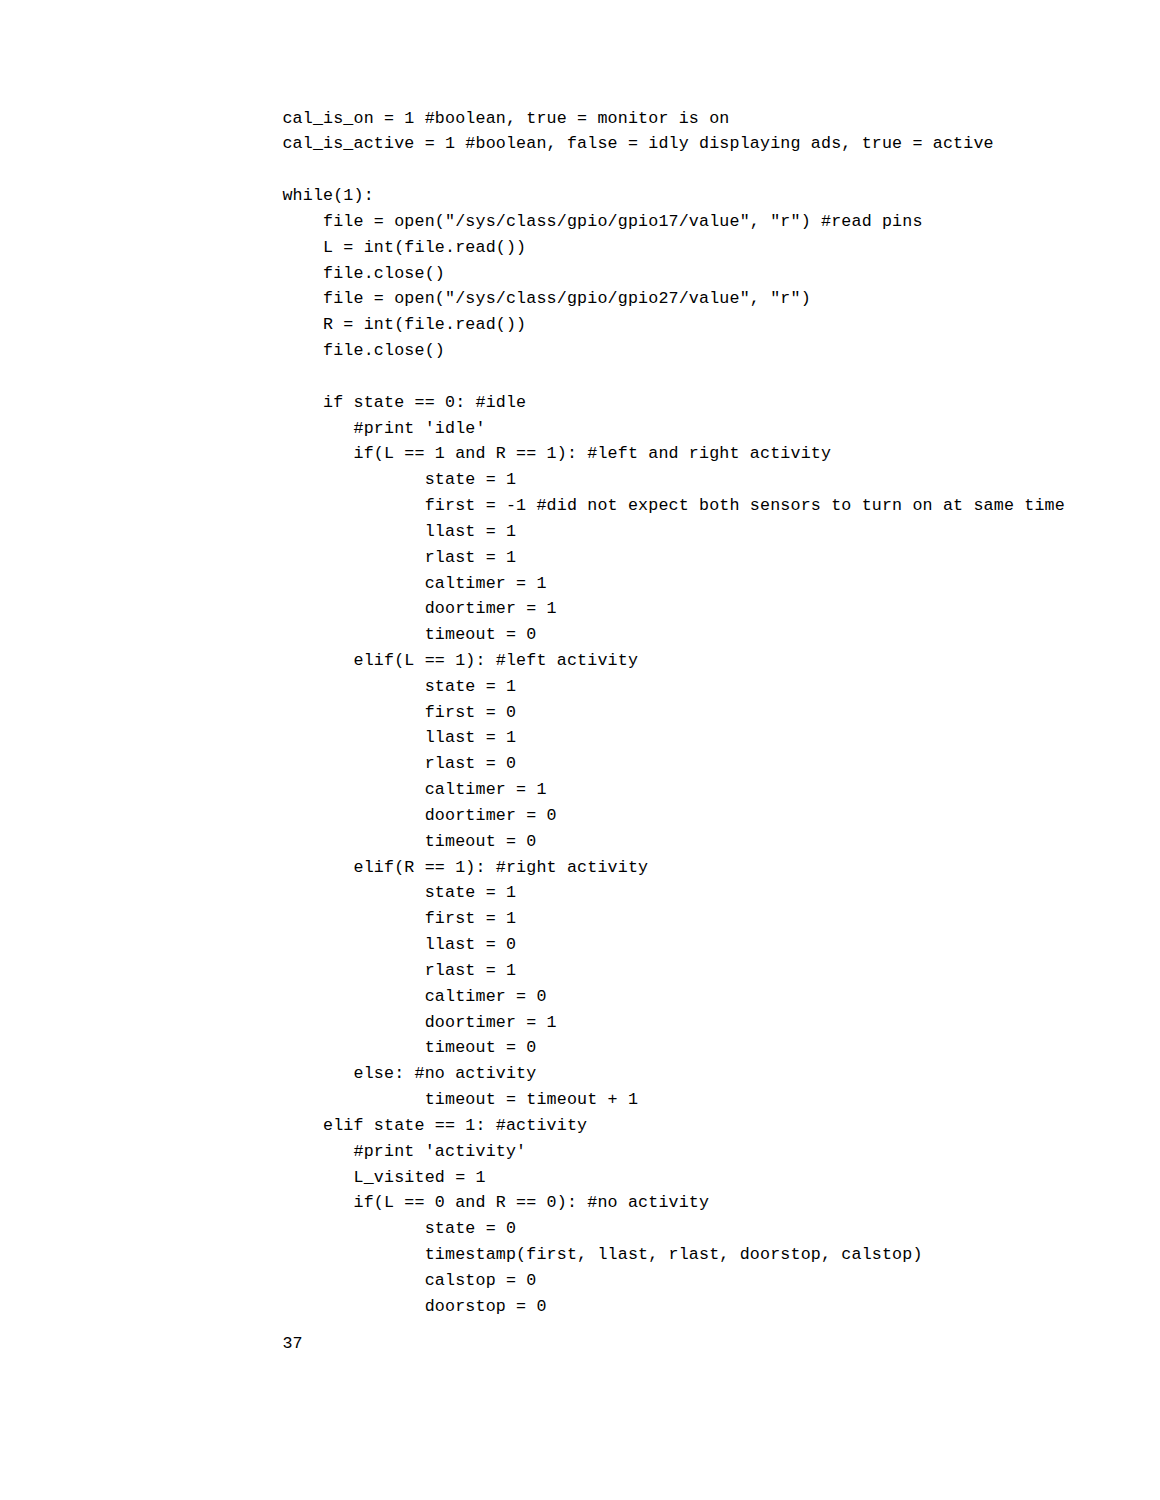cal_is_on = 1 #boolean, true = monitor is on
cal_is_active = 1 #boolean, false = idly displaying ads, true = active

while(1):
    file = open("/sys/class/gpio/gpio17/value", "r") #read pins
    L = int(file.read())
    file.close()
    file = open("/sys/class/gpio/gpio27/value", "r")
    R = int(file.read())
    file.close()

    if state == 0: #idle
       #print 'idle'
       if(L == 1 and R == 1): #left and right activity
              state = 1
              first = -1 #did not expect both sensors to turn on at same time
              llast = 1
              rlast = 1
              caltimer = 1
              doortimer = 1
              timeout = 0
       elif(L == 1): #left activity
              state = 1
              first = 0
              llast = 1
              rlast = 0
              caltimer = 1
              doortimer = 0
              timeout = 0
       elif(R == 1): #right activity
              state = 1
              first = 1
              llast = 0
              rlast = 1
              caltimer = 0
              doortimer = 1
              timeout = 0
       else: #no activity
              timeout = timeout + 1
    elif state == 1: #activity
       #print 'activity'
       L_visited = 1
       if(L == 0 and R == 0): #no activity
              state = 0
              timestamp(first, llast, rlast, doorstop, calstop)
              calstop = 0
              doorstop = 0
37